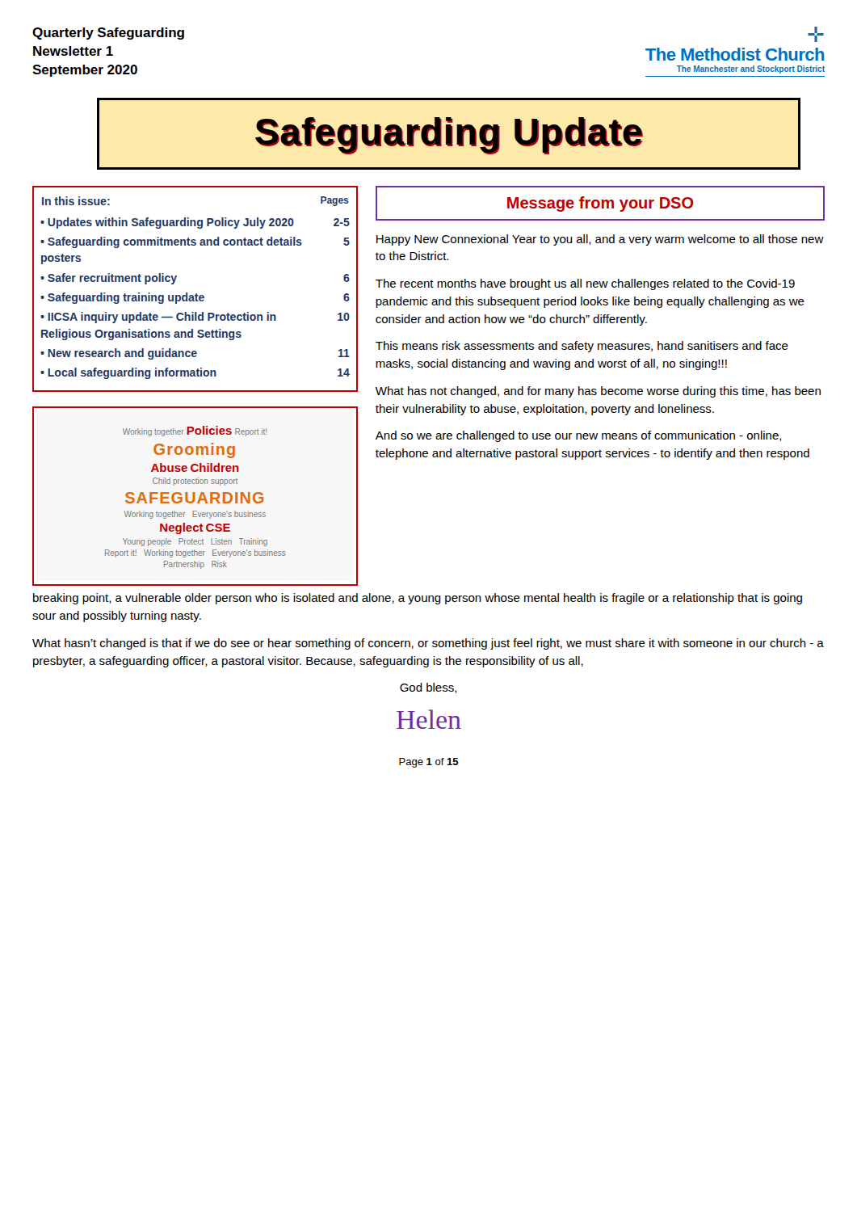Quarterly Safeguarding
Newsletter 1
September 2020
✛
The Methodist Church
The Manchester and Stockport District
Safeguarding Update
| In this issue: | Pages |
| --- | --- |
| • Updates within Safeguarding Policy July 2020 | 2-5 |
| • Safeguarding commitments and contact details posters | 5 |
| • Safer recruitment policy | 6 |
| • Safeguarding training update | 6 |
| • IICSA inquiry update — Child Protection in Religious Organisations and Settings | 10 |
| • New research and guidance | 11 |
| • Local safeguarding information | 14 |
Working together Policies Report it!
Grooming Abuse Children
Child protection support
SAFEGUARDING Working together Everyone's business
Neglect CSE
Young people Protect Listen Training
Report it! Working together Everyone's business
Partnership Risk
Message from your DSO
Happy New Connexional Year to you all, and a very warm welcome to all those new to the District.
The recent months have brought us all new challenges related to the Covid-19 pandemic and this subsequent period looks like being equally challenging as we consider and action how we “do church” differently.
This means risk assessments and safety measures, hand sanitisers and face masks, social distancing and waving and worst of all, no singing!!!
What has not changed, and for many has become worse during this time, has been their vulnerability to abuse, exploitation, poverty and loneliness.
And so we are challenged to use our new means of communication - online, telephone and alternative pastoral support services - to identify and then respond
breaking point, a vulnerable older person who is isolated and alone, a young person whose mental health is fragile or a relationship that is going sour and possibly turning nasty.
What hasn’t changed is that if we do see or hear something of concern, or something just feel right, we must share it with someone in our church - a presbyter, a safeguarding officer, a pastoral visitor. Because, safeguarding is the responsibility of us all,
God bless, Helen
Page 1 of 15